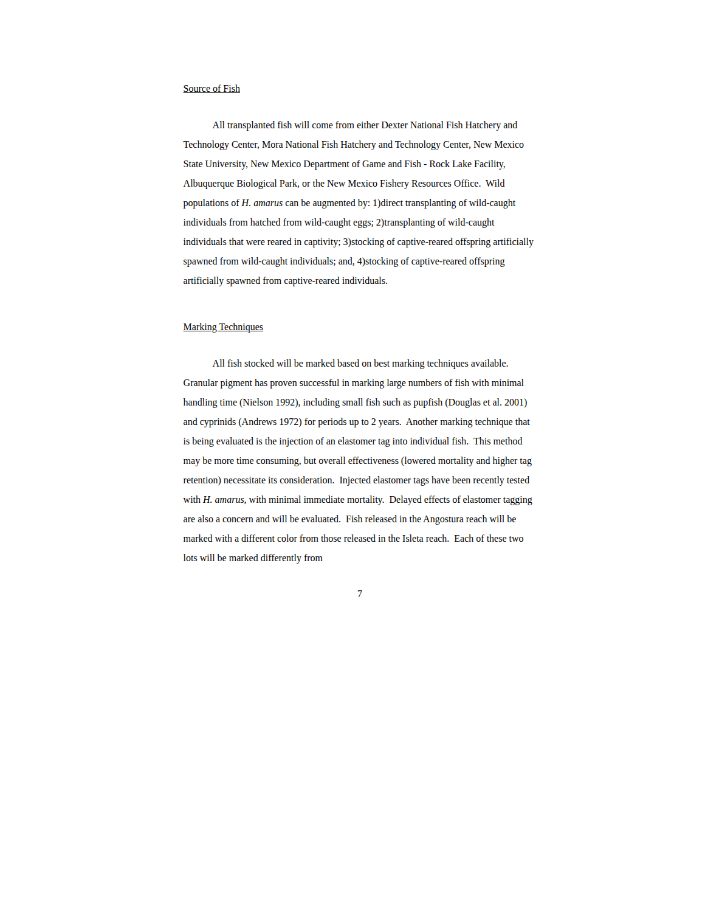Source of Fish
All transplanted fish will come from either Dexter National Fish Hatchery and Technology Center, Mora National Fish Hatchery and Technology Center, New Mexico State University, New Mexico Department of Game and Fish - Rock Lake Facility, Albuquerque Biological Park, or the New Mexico Fishery Resources Office. Wild populations of H. amarus can be augmented by: 1)direct transplanting of wild-caught individuals from hatched from wild-caught eggs; 2)transplanting of wild-caught individuals that were reared in captivity; 3)stocking of captive-reared offspring artificially spawned from wild-caught individuals; and, 4)stocking of captive-reared offspring artificially spawned from captive-reared individuals.
Marking Techniques
All fish stocked will be marked based on best marking techniques available. Granular pigment has proven successful in marking large numbers of fish with minimal handling time (Nielson 1992), including small fish such as pupfish (Douglas et al. 2001) and cyprinids (Andrews 1972) for periods up to 2 years. Another marking technique that is being evaluated is the injection of an elastomer tag into individual fish. This method may be more time consuming, but overall effectiveness (lowered mortality and higher tag retention) necessitate its consideration. Injected elastomer tags have been recently tested with H. amarus, with minimal immediate mortality. Delayed effects of elastomer tagging are also a concern and will be evaluated. Fish released in the Angostura reach will be marked with a different color from those released in the Isleta reach. Each of these two lots will be marked differently from
7